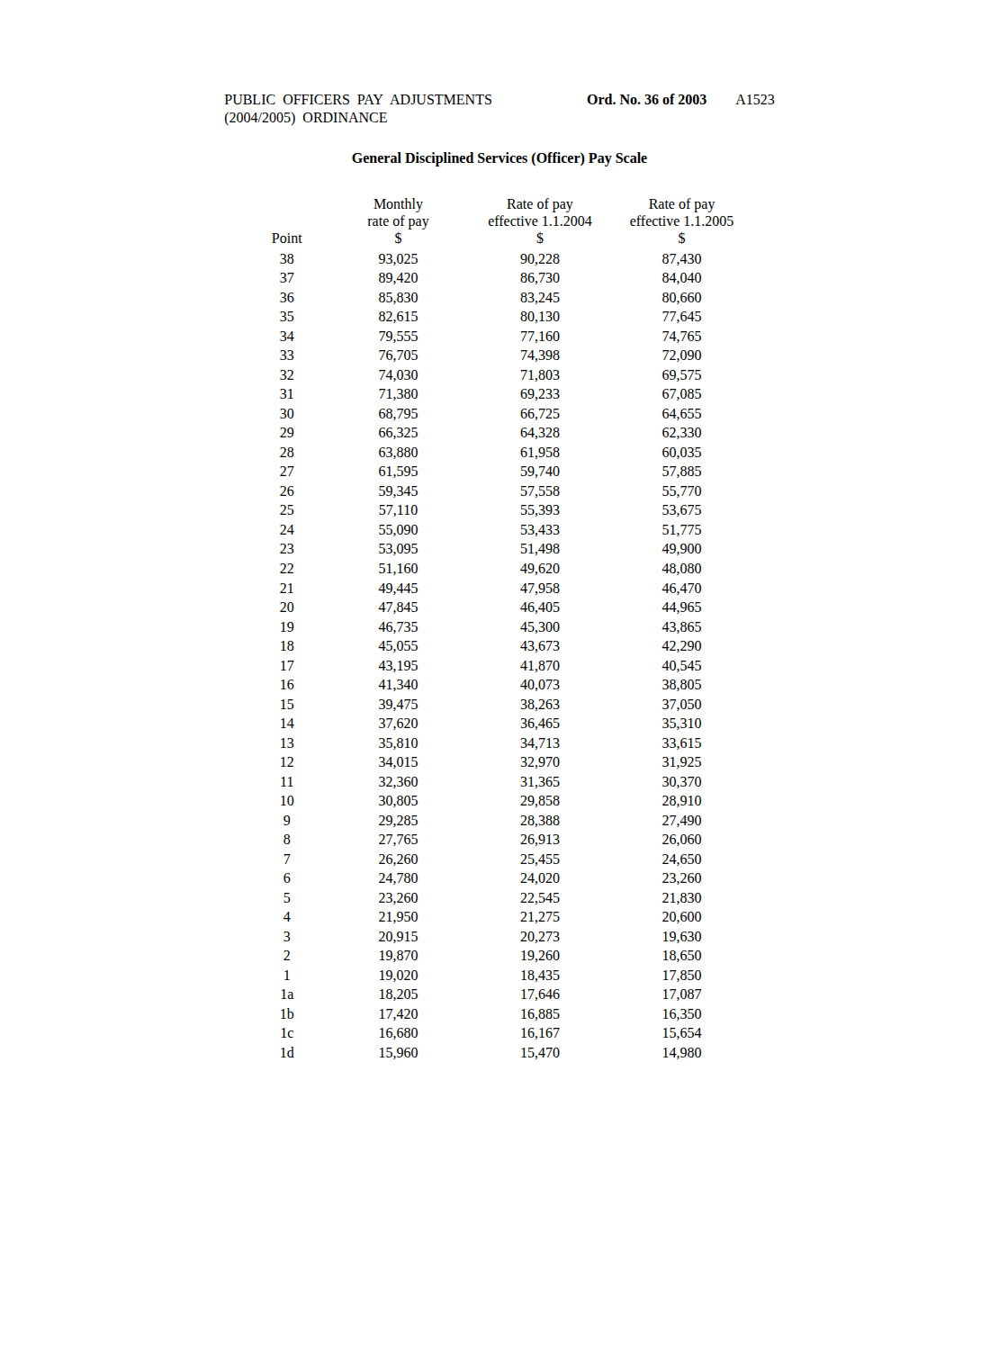| PUBLIC OFFICERS PAY ADJUSTMENTS | Ord. No. 36 of 2003 | A1523 |
| (2004/2005) ORDINANCE |
General Disciplined Services (Officer) Pay Scale
| Point | Monthly rate of pay $ | Rate of pay effective 1.1.2004 $ | Rate of pay effective 1.1.2005 $ |
| --- | --- | --- | --- |
| 38 | 93,025 | 90,228 | 87,430 |
| 37 | 89,420 | 86,730 | 84,040 |
| 36 | 85,830 | 83,245 | 80,660 |
| 35 | 82,615 | 80,130 | 77,645 |
| 34 | 79,555 | 77,160 | 74,765 |
| 33 | 76,705 | 74,398 | 72,090 |
| 32 | 74,030 | 71,803 | 69,575 |
| 31 | 71,380 | 69,233 | 67,085 |
| 30 | 68,795 | 66,725 | 64,655 |
| 29 | 66,325 | 64,328 | 62,330 |
| 28 | 63,880 | 61,958 | 60,035 |
| 27 | 61,595 | 59,740 | 57,885 |
| 26 | 59,345 | 57,558 | 55,770 |
| 25 | 57,110 | 55,393 | 53,675 |
| 24 | 55,090 | 53,433 | 51,775 |
| 23 | 53,095 | 51,498 | 49,900 |
| 22 | 51,160 | 49,620 | 48,080 |
| 21 | 49,445 | 47,958 | 46,470 |
| 20 | 47,845 | 46,405 | 44,965 |
| 19 | 46,735 | 45,300 | 43,865 |
| 18 | 45,055 | 43,673 | 42,290 |
| 17 | 43,195 | 41,870 | 40,545 |
| 16 | 41,340 | 40,073 | 38,805 |
| 15 | 39,475 | 38,263 | 37,050 |
| 14 | 37,620 | 36,465 | 35,310 |
| 13 | 35,810 | 34,713 | 33,615 |
| 12 | 34,015 | 32,970 | 31,925 |
| 11 | 32,360 | 31,365 | 30,370 |
| 10 | 30,805 | 29,858 | 28,910 |
| 9 | 29,285 | 28,388 | 27,490 |
| 8 | 27,765 | 26,913 | 26,060 |
| 7 | 26,260 | 25,455 | 24,650 |
| 6 | 24,780 | 24,020 | 23,260 |
| 5 | 23,260 | 22,545 | 21,830 |
| 4 | 21,950 | 21,275 | 20,600 |
| 3 | 20,915 | 20,273 | 19,630 |
| 2 | 19,870 | 19,260 | 18,650 |
| 1 | 19,020 | 18,435 | 17,850 |
| 1a | 18,205 | 17,646 | 17,087 |
| 1b | 17,420 | 16,885 | 16,350 |
| 1c | 16,680 | 16,167 | 15,654 |
| 1d | 15,960 | 15,470 | 14,980 |